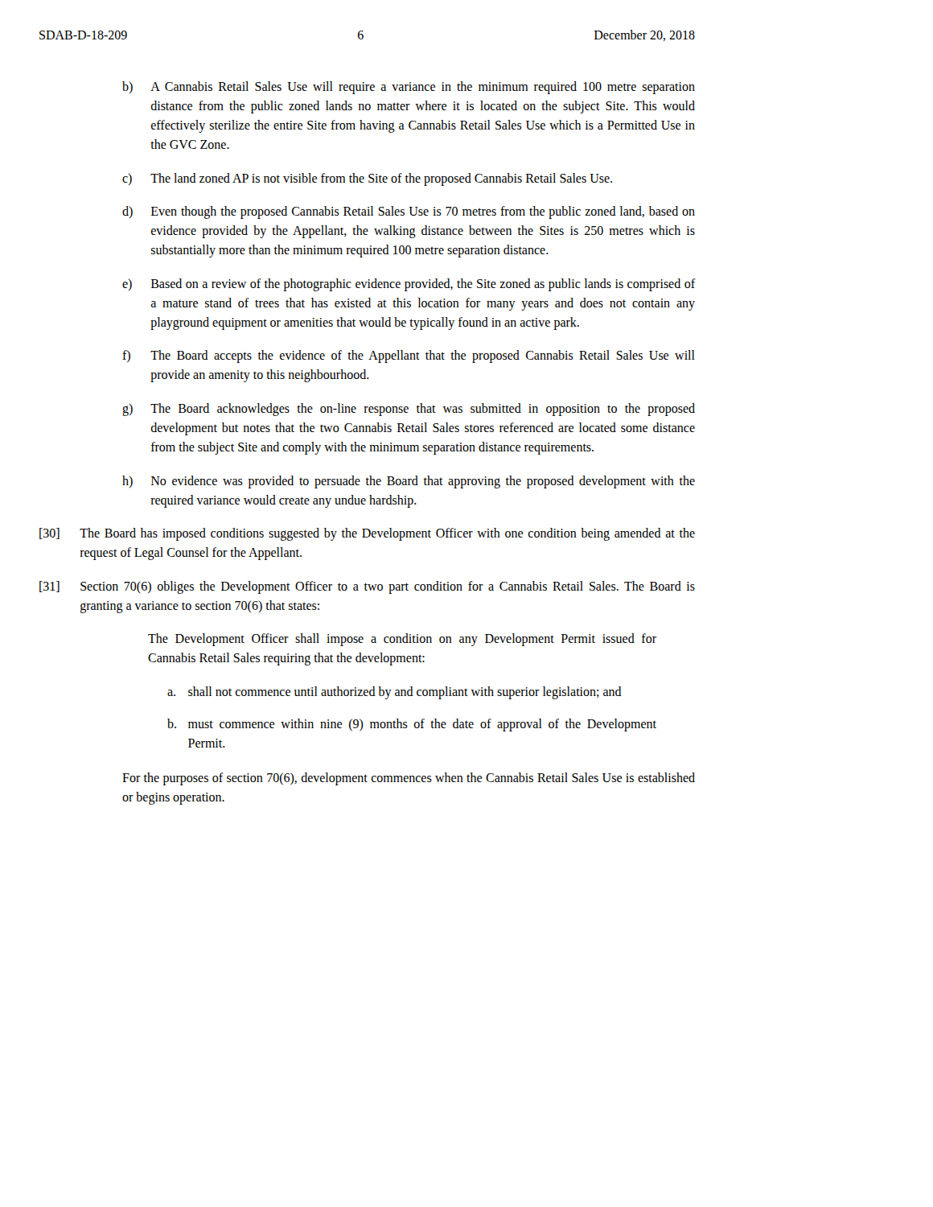SDAB-D-18-209
6
December 20, 2018
b)
A Cannabis Retail Sales Use will require a variance in the minimum required 100 metre separation distance from the public zoned lands no matter where it is located on the subject Site. This would effectively sterilize the entire Site from having a Cannabis Retail Sales Use which is a Permitted Use in the GVC Zone.
c)
The land zoned AP is not visible from the Site of the proposed Cannabis Retail Sales Use.
d)
Even though the proposed Cannabis Retail Sales Use is 70 metres from the public zoned land, based on evidence provided by the Appellant, the walking distance between the Sites is 250 metres which is substantially more than the minimum required 100 metre separation distance.
e)
Based on a review of the photographic evidence provided, the Site zoned as public lands is comprised of a mature stand of trees that has existed at this location for many years and does not contain any playground equipment or amenities that would be typically found in an active park.
f)
The Board accepts the evidence of the Appellant that the proposed Cannabis Retail Sales Use will provide an amenity to this neighbourhood.
g)
The Board acknowledges the on-line response that was submitted in opposition to the proposed development but notes that the two Cannabis Retail Sales stores referenced are located some distance from the subject Site and comply with the minimum separation distance requirements.
h)
No evidence was provided to persuade the Board that approving the proposed development with the required variance would create any undue hardship.
[30]
The Board has imposed conditions suggested by the Development Officer with one condition being amended at the request of Legal Counsel for the Appellant.
[31]
Section 70(6) obliges the Development Officer to a two part condition for a Cannabis Retail Sales. The Board is granting a variance to section 70(6) that states:
The Development Officer shall impose a condition on any Development Permit issued for Cannabis Retail Sales requiring that the development:
a.
shall not commence until authorized by and compliant with superior legislation; and
b.
must commence within nine (9) months of the date of approval of the Development Permit.
For the purposes of section 70(6), development commences when the Cannabis Retail Sales Use is established or begins operation.